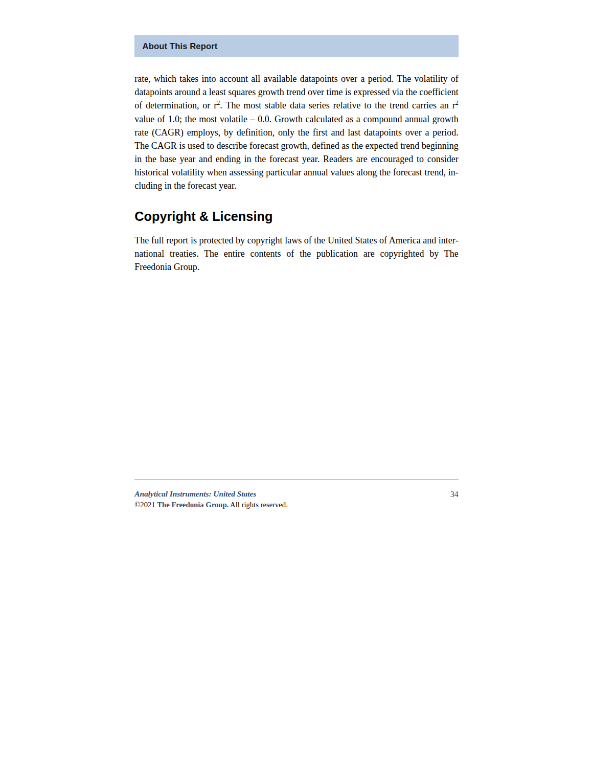About This Report
rate, which takes into account all available datapoints over a period. The volatility of datapoints around a least squares growth trend over time is expressed via the coefficient of determination, or r2. The most stable data series relative to the trend carries an r2 value of 1.0; the most volatile – 0.0. Growth calculated as a compound annual growth rate (CAGR) employs, by definition, only the first and last datapoints over a period. The CAGR is used to describe forecast growth, defined as the expected trend beginning in the base year and ending in the forecast year. Readers are encouraged to consider historical volatility when assessing particular annual values along the forecast trend, including in the forecast year.
Copyright & Licensing
The full report is protected by copyright laws of the United States of America and international treaties. The entire contents of the publication are copyrighted by The Freedonia Group.
Analytical Instruments: United States
©2021 The Freedonia Group. All rights reserved.
34